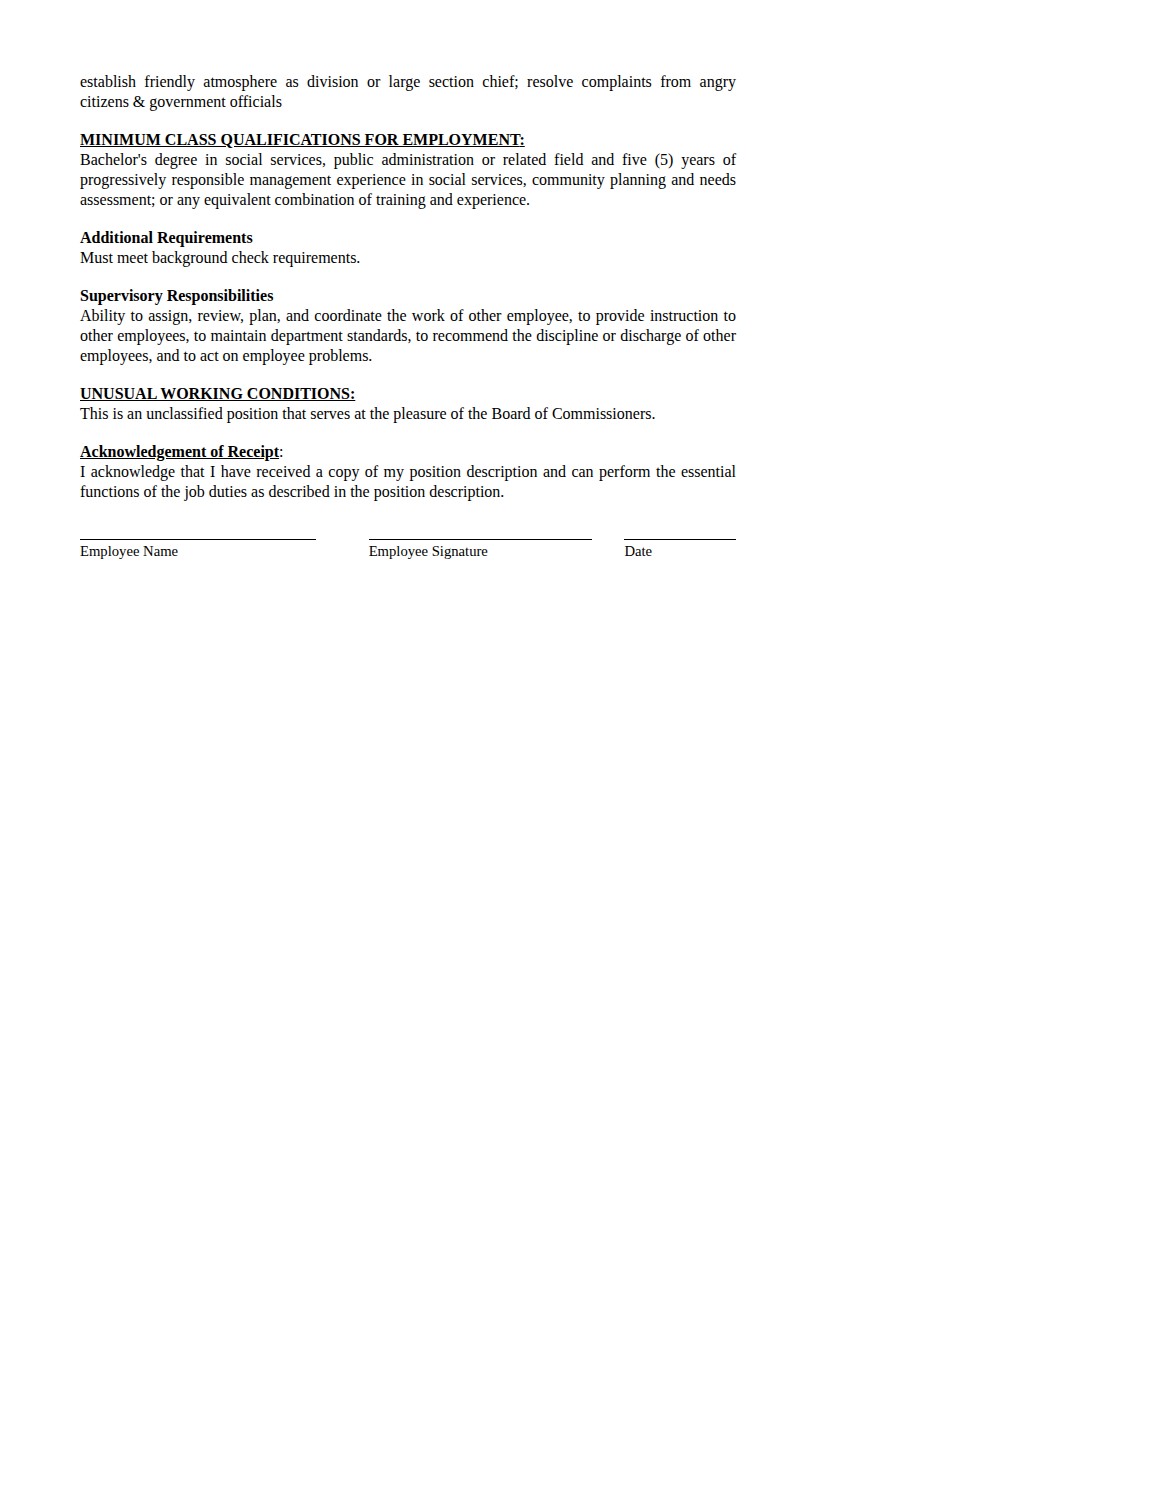establish friendly atmosphere as division or large section chief; resolve complaints from angry citizens & government officials
MINIMUM CLASS QUALIFICATIONS FOR EMPLOYMENT:
Bachelor's degree in social services, public administration or related field and five (5) years of progressively responsible management experience in social services, community planning and needs assessment; or any equivalent combination of training and experience.
Additional Requirements
Must meet background check requirements.
Supervisory Responsibilities
Ability to assign, review, plan, and coordinate the work of other employee, to provide instruction to other employees, to maintain department standards, to recommend the discipline or discharge of other employees, and to act on employee problems.
UNUSUAL WORKING CONDITIONS:
This is an unclassified position that serves at the pleasure of the Board of Commissioners.
Acknowledgement of Receipt:
I acknowledge that I have received a copy of my position description and can perform the essential functions of the job duties as described in the position description.
| Employee Name | | Employee Signature | | Date |